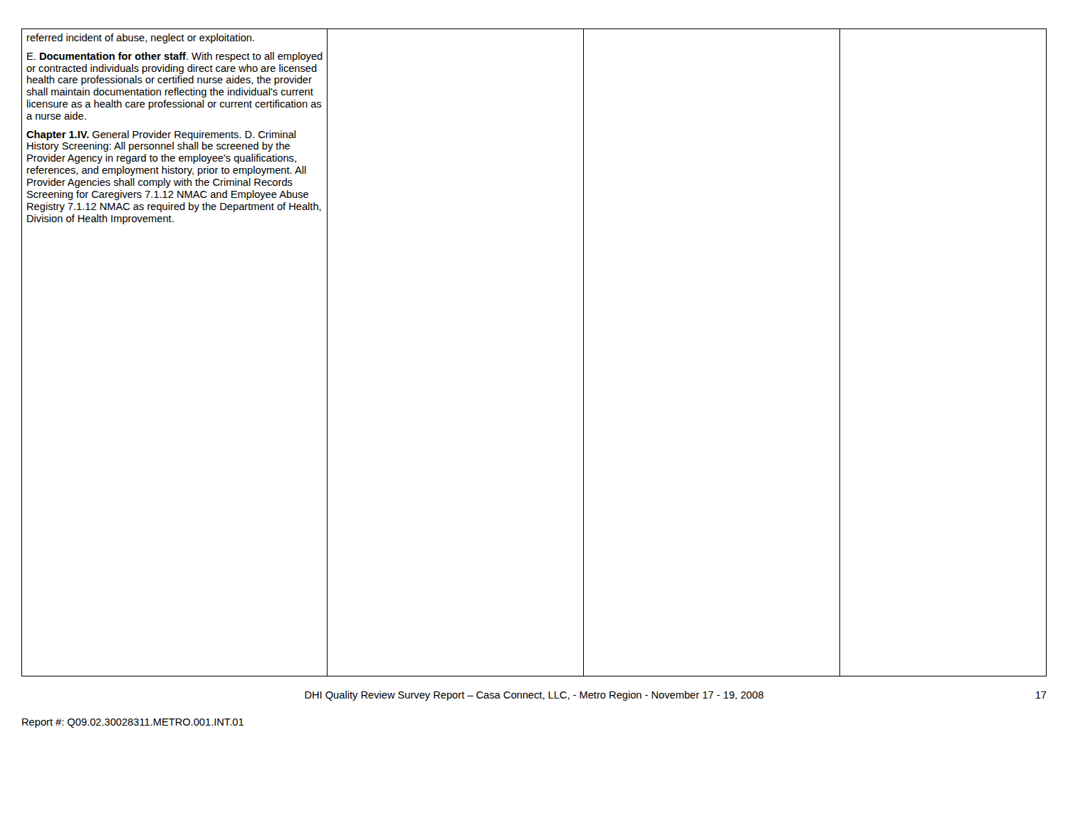| referred incident of abuse, neglect or exploitation. E. Documentation for other staff . With respect to all employed or contracted individuals providing direct care who are licensed health care professionals or certified nurse aides, the provider shall maintain documentation reflecting the individual's current licensure as a health care professional or current certification as a nurse aide. Chapter 1.IV. General Provider Requirements. D. Criminal History Screening: All personnel shall be screened by the Provider Agency in regard to the employee's qualifications, references, and employment history, prior to employment. All Provider Agencies shall comply with the Criminal Records Screening for Caregivers 7.1.12 NMAC and Employee Abuse Registry 7.1.12 NMAC as required by the Department of Health, Division of Health Improvement. | | | |
DHI Quality Review Survey Report – Casa Connect, LLC, - Metro Region - November 17 - 19, 2008 17
Report #: Q09.02.30028311.METRO.001.INT.01